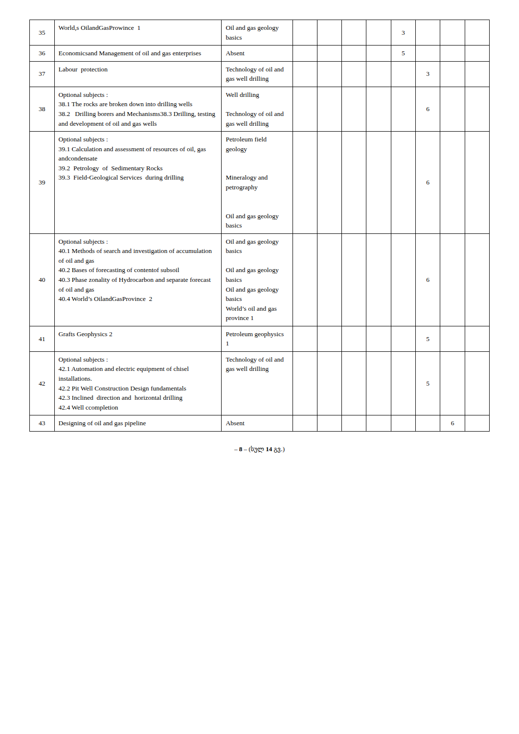| 35 | World,s OilandGasProwince 1 | Oil and gas geology basics | | | | | 3 | | | |
| 36 | Economicsand Management of oil and gas enterprises | Absent | | | | | 5 | | | |
| 37 | Labour protection | Technology of oil and gas well drilling | | | | | | 3 | | |
| 38 | Optional subjects : 38.1 The rocks are broken down into drilling wells 38.2 Drilling borers and Mechanisms38.3 Drilling, testing and development of oil and gas wells | Well drilling Technology of oil and gas well drilling | | | | | | 6 | | |
| 39 | Optional subjects : 39.1 Calculation and assessment of resources of oil, gas andcondensate 39.2 Petrology of Sedimentary Rocks 39.3 Field-Geological Services during drilling | Petroleum field geology Mineralogy and petrography Oil and gas geology basics | | | | | | 6 | | |
| 40 | Optional subjects : 40.1 Methods of search and investigation of accumulation of oil and gas 40.2 Bases of forecasting of contentof subsoil 40.3 Phase zonality of Hydrocarbon and separate forecast of oil and gas 40.4 World’s OilandGasProvince 2 | Oil and gas geology basics Oil and gas geology basics Oil and gas geology basics World’s oil and gas province 1 | | | | | | 6 | | |
| 41 | Grafts Geophysics 2 | Petroleum geophysics 1 | | | | | | 5 | | |
| 42 | Optional subjects : 42.1 Automation and electric equipment of chisel installations. 42.2 Pit Well Construction Design fundamentals 42.3 Inclined direction and horizontal drilling 42.4 Well ccompletion | Technology of oil and gas well drilling | | | | | | 5 | | |
| 43 | Designing of oil and gas pipeline | Absent | | | | | | | 6 | |
– 8 – (სულ 14 გვ.)